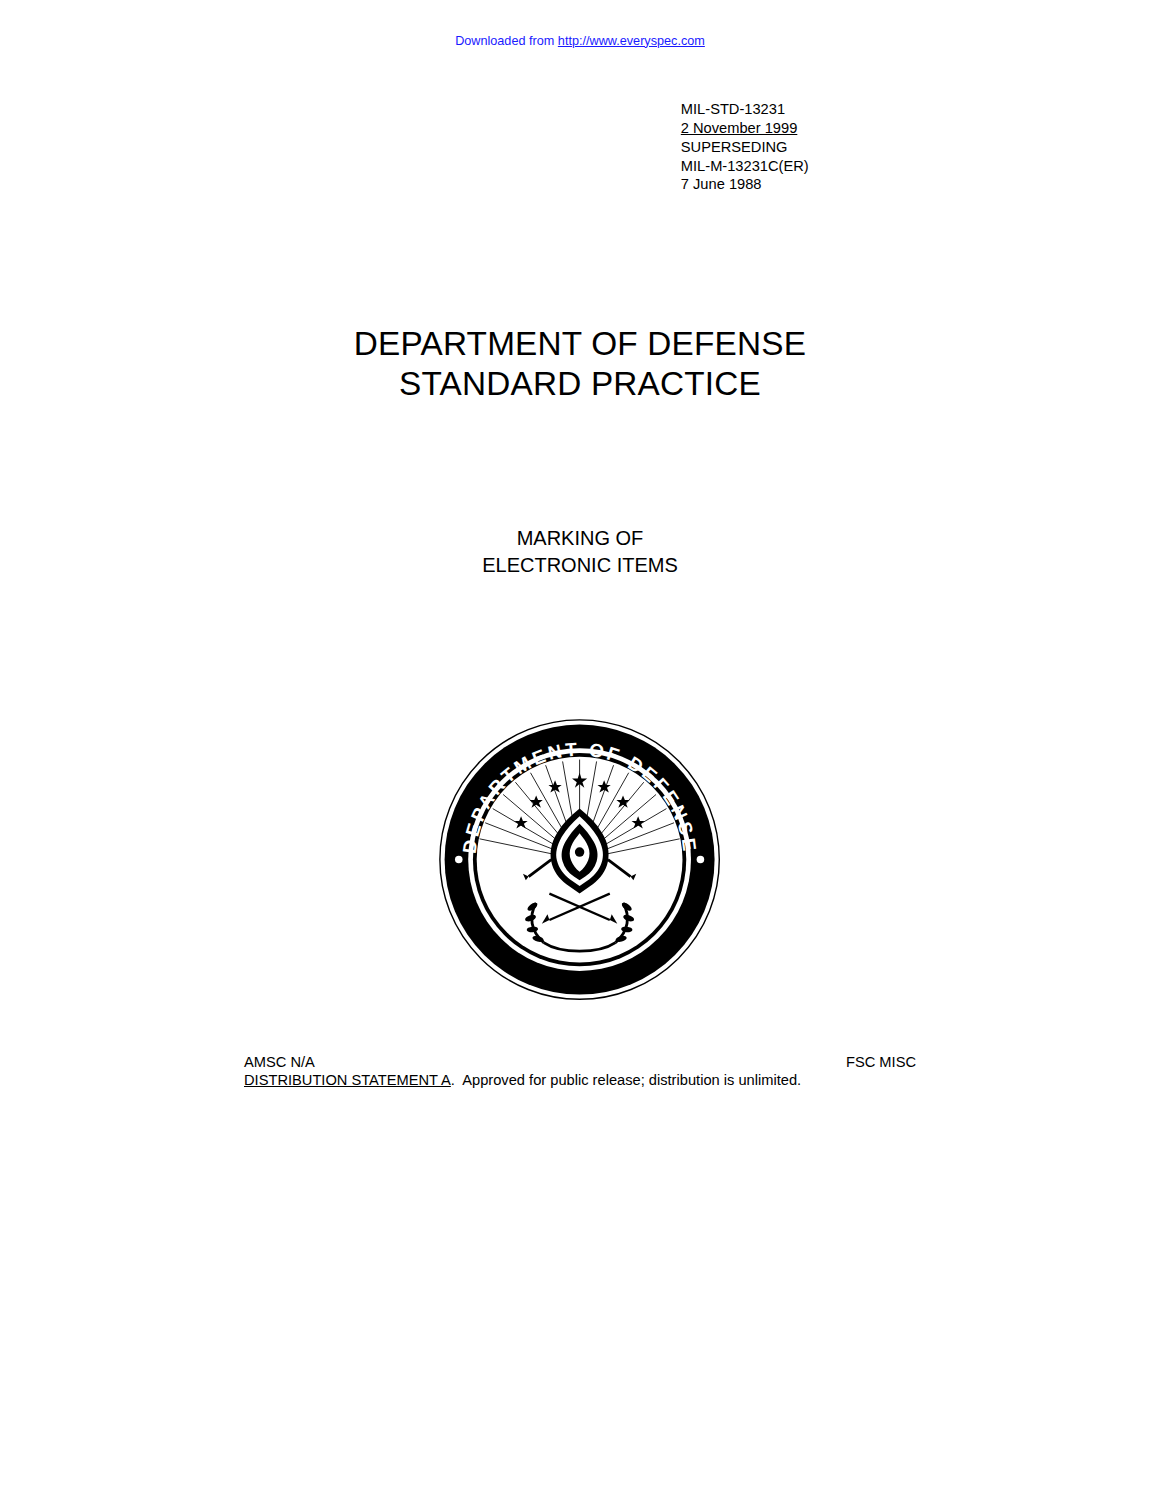Downloaded from http://www.everyspec.com
MIL-STD-13231
2 November 1999
SUPERSEDING
MIL-M-13231C(ER)
7 June 1988
DEPARTMENT OF DEFENSE
STANDARD PRACTICE
MARKING OF
ELECTRONIC ITEMS
DEPARTMENT OF DEFENSE UNITED STATES OF AMERICA
AMSC N/A FSC MISC
DISTRIBUTION STATEMENT A. Approved for public release; distribution is unlimited.